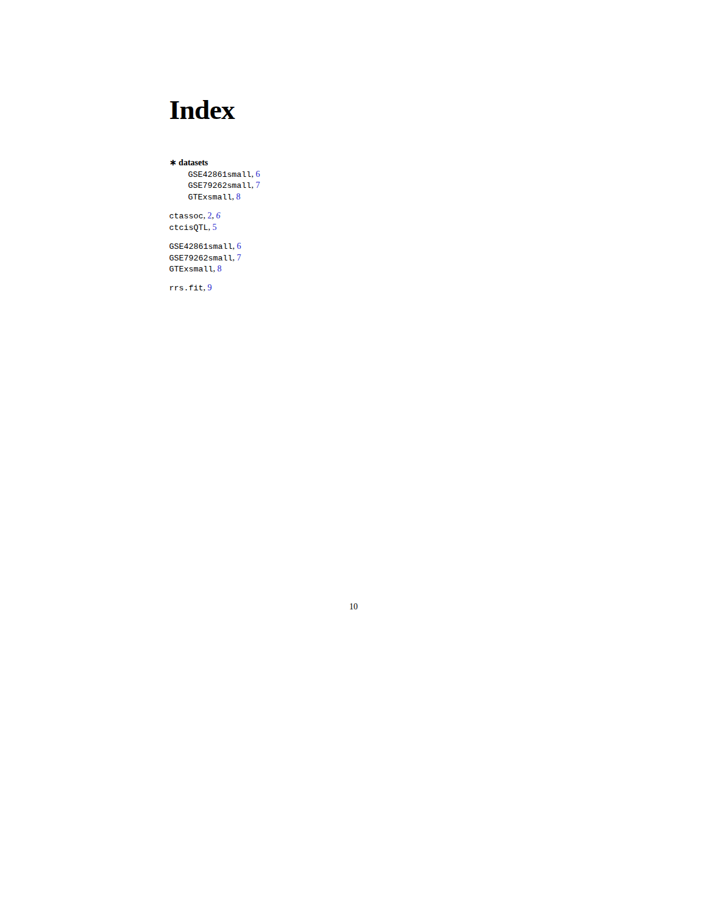Index
∗ datasets
GSE42861small, 6
GSE79262small, 7
GTExsmall, 8
ctassoc, 2, 6
ctcisQTL, 5
GSE42861small, 6
GSE79262small, 7
GTExsmall, 8
rrs.fit, 9
10